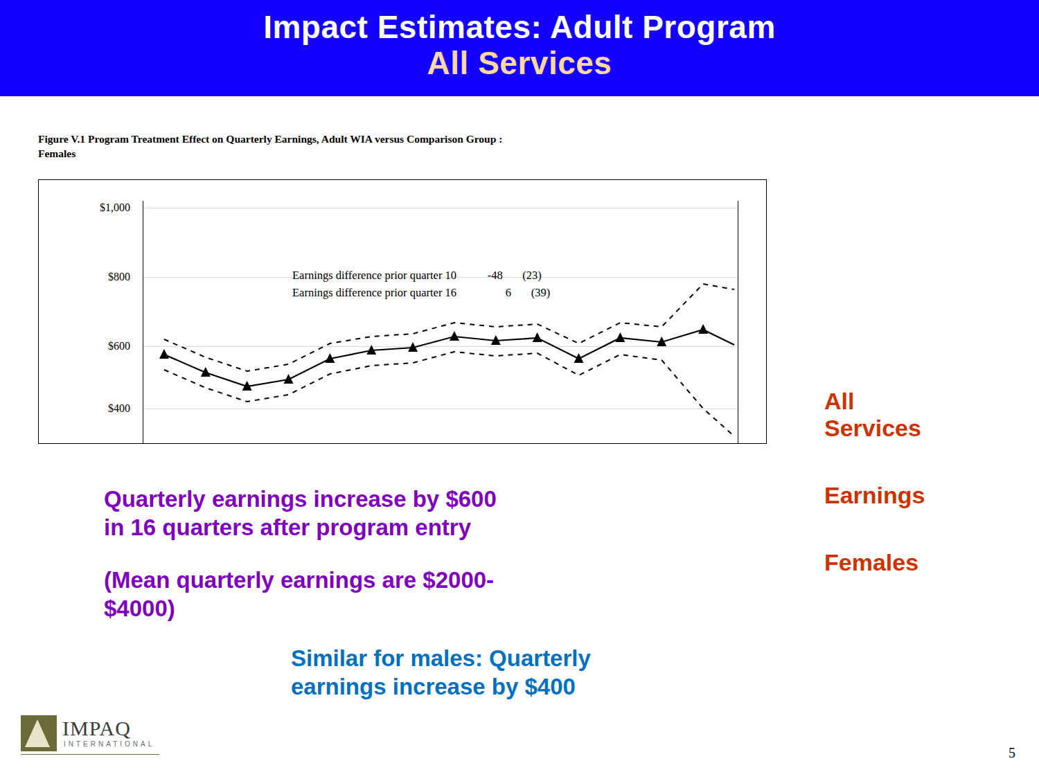Impact Estimates: Adult Program
All Services
Figure V.1 Program Treatment Effect on Quarterly Earnings, Adult WIA versus Comparison Group :
Females
$1,000 $800 $600 $400
Earnings difference prior quarter 10 -48 (23)
Earnings difference prior quarter 16 6 (39)
All
Services
Earnings
Females
Quarterly earnings increase by $600
in 16 quarters after program entry
(Mean quarterly earnings are $2000-
$4000)
Similar for males: Quarterly
earnings increase by $400
IMPAQ
INTERNATIONAL
5